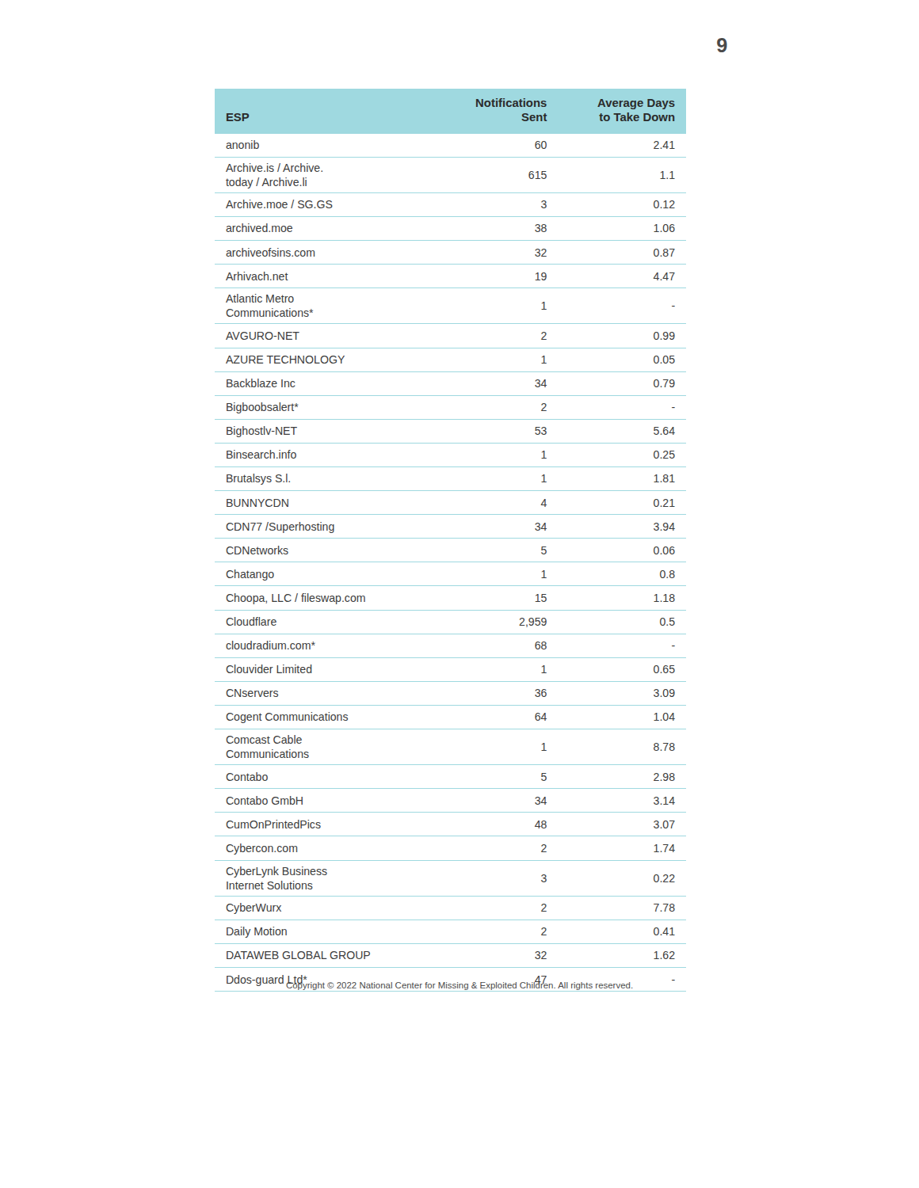9
| ESP | Notifications Sent | Average Days to Take Down |
| --- | --- | --- |
| anonib | 60 | 2.41 |
| Archive.is / Archive. today / Archive.li | 615 | 1.1 |
| Archive.moe / SG.GS | 3 | 0.12 |
| archived.moe | 38 | 1.06 |
| archiveofsins.com | 32 | 0.87 |
| Arhivach.net | 19 | 4.47 |
| Atlantic Metro Communications* | 1 | - |
| AVGURO-NET | 2 | 0.99 |
| AZURE TECHNOLOGY | 1 | 0.05 |
| Backblaze Inc | 34 | 0.79 |
| Bigboobsalert* | 2 | - |
| Bighostlv-NET | 53 | 5.64 |
| Binsearch.info | 1 | 0.25 |
| Brutalsys S.l. | 1 | 1.81 |
| BUNNYCDN | 4 | 0.21 |
| CDN77 /Superhosting | 34 | 3.94 |
| CDNetworks | 5 | 0.06 |
| Chatango | 1 | 0.8 |
| Choopa, LLC / fileswap.com | 15 | 1.18 |
| Cloudflare | 2,959 | 0.5 |
| cloudradium.com* | 68 | - |
| Clouvider Limited | 1 | 0.65 |
| CNservers | 36 | 3.09 |
| Cogent Communications | 64 | 1.04 |
| Comcast Cable Communications | 1 | 8.78 |
| Contabo | 5 | 2.98 |
| Contabo GmbH | 34 | 3.14 |
| CumOnPrintedPics | 48 | 3.07 |
| Cybercon.com | 2 | 1.74 |
| CyberLynk Business Internet Solutions | 3 | 0.22 |
| CyberWurx | 2 | 7.78 |
| Daily Motion | 2 | 0.41 |
| DATAWEB GLOBAL GROUP | 32 | 1.62 |
| Ddos-guard Ltd* | 47 | - |
Copyright © 2022 National Center for Missing & Exploited Children. All rights reserved.